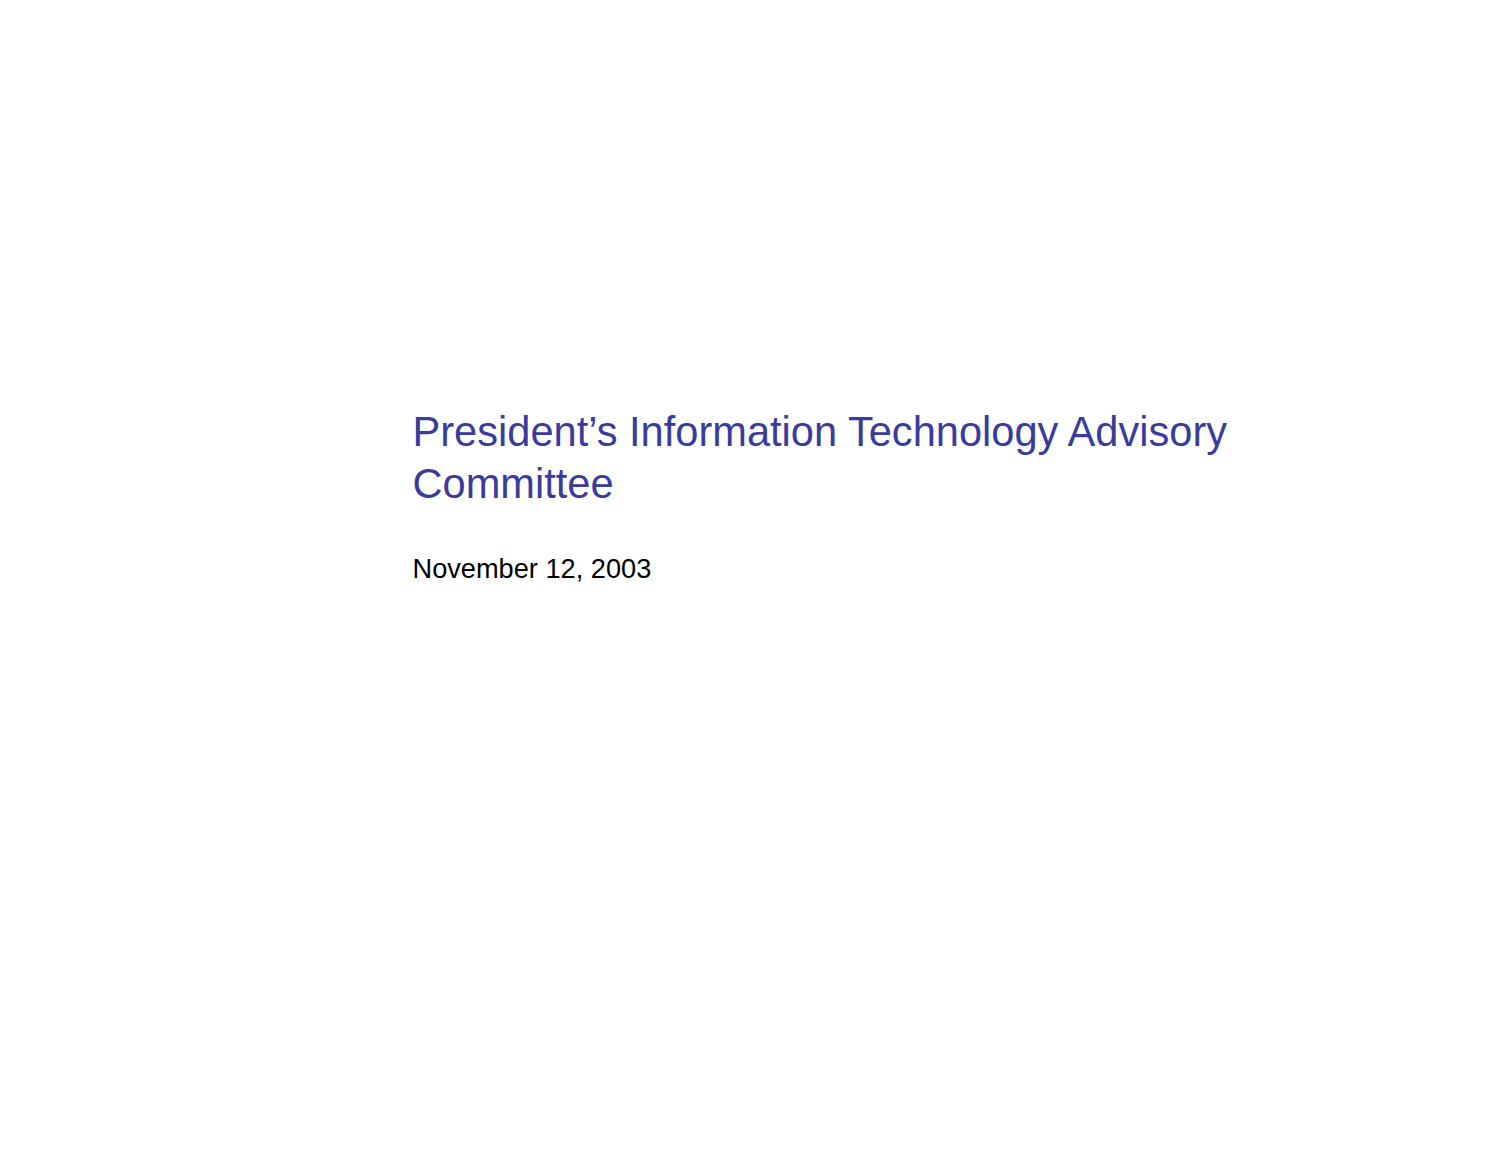President’s Information Technology Advisory Committee
November 12, 2003